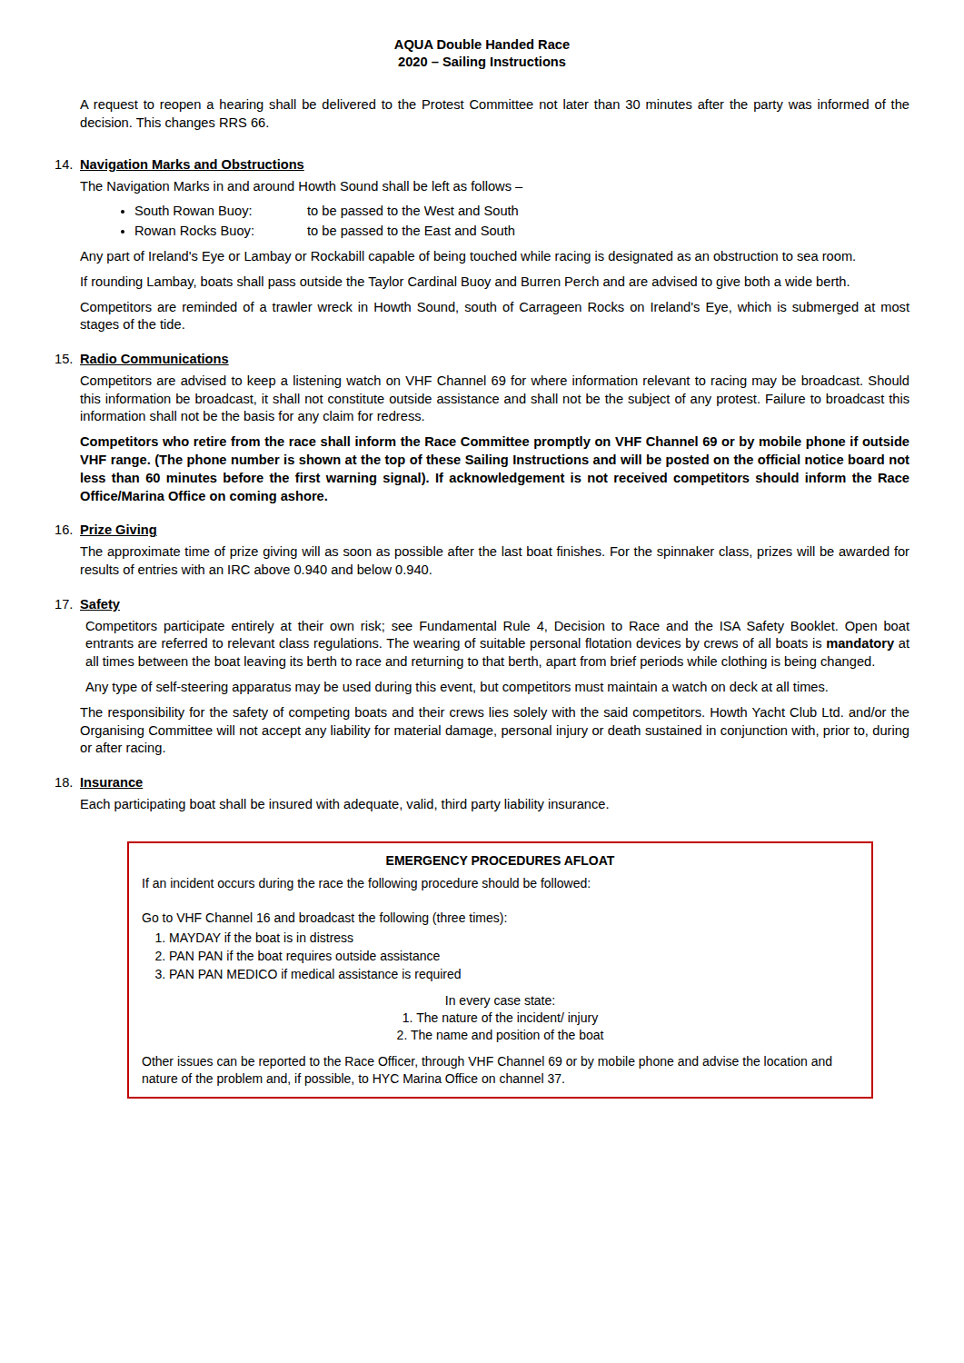AQUA Double Handed Race
2020 – Sailing Instructions
A request to reopen a hearing shall be delivered to the Protest Committee not later than 30 minutes after the party was informed of the decision. This changes RRS 66.
14. Navigation Marks and Obstructions
The Navigation Marks in and around Howth Sound shall be left as follows –
South Rowan Buoy: to be passed to the West and South
Rowan Rocks Buoy: to be passed to the East and South
Any part of Ireland's Eye or Lambay or Rockabill capable of being touched while racing is designated as an obstruction to sea room.
If rounding Lambay, boats shall pass outside the Taylor Cardinal Buoy and Burren Perch and are advised to give both a wide berth.
Competitors are reminded of a trawler wreck in Howth Sound, south of Carrageen Rocks on Ireland's Eye, which is submerged at most stages of the tide.
15. Radio Communications
Competitors are advised to keep a listening watch on VHF Channel 69 for where information relevant to racing may be broadcast. Should this information be broadcast, it shall not constitute outside assistance and shall not be the subject of any protest. Failure to broadcast this information shall not be the basis for any claim for redress.
Competitors who retire from the race shall inform the Race Committee promptly on VHF Channel 69 or by mobile phone if outside VHF range. (The phone number is shown at the top of these Sailing Instructions and will be posted on the official notice board not less than 60 minutes before the first warning signal). If acknowledgement is not received competitors should inform the Race Office/Marina Office on coming ashore.
16. Prize Giving
The approximate time of prize giving will as soon as possible after the last boat finishes. For the spinnaker class, prizes will be awarded for results of entries with an IRC above 0.940 and below 0.940.
17. Safety
Competitors participate entirely at their own risk; see Fundamental Rule 4, Decision to Race and the ISA Safety Booklet. Open boat entrants are referred to relevant class regulations. The wearing of suitable personal flotation devices by crews of all boats is mandatory at all times between the boat leaving its berth to race and returning to that berth, apart from brief periods while clothing is being changed.
Any type of self-steering apparatus may be used during this event, but competitors must maintain a watch on deck at all times.
The responsibility for the safety of competing boats and their crews lies solely with the said competitors. Howth Yacht Club Ltd. and/or the Organising Committee will not accept any liability for material damage, personal injury or death sustained in conjunction with, prior to, during or after racing.
18. Insurance
Each participating boat shall be insured with adequate, valid, third party liability insurance.
EMERGENCY PROCEDURES AFLOAT
If an incident occurs during the race the following procedure should be followed:
Go to VHF Channel 16 and broadcast the following (three times):
MAYDAY if the boat is in distress
PAN PAN if the boat requires outside assistance
PAN PAN MEDICO if medical assistance is required
In every case state:
1. The nature of the incident/ injury
2. The name and position of the boat
Other issues can be reported to the Race Officer, through VHF Channel 69 or by mobile phone and advise the location and nature of the problem and, if possible, to HYC Marina Office on channel 37.